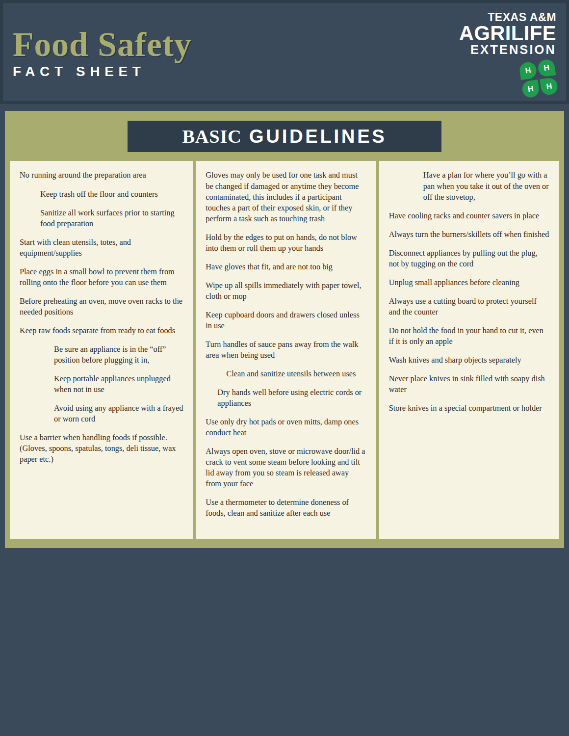Food Safety
FACT SHEET
TEXAS A&M
AGRILIFE
EXTENSION
HHHH
BASIC GUIDELINES
No running around the preparation area
Keep trash off the floor and counters
Sanitize all work surfaces prior to starting food preparation
Start with clean utensils, totes, and equipment/supplies
Place eggs in a small bowl to prevent them from rolling onto the floor before you can use them
Before preheating an oven, move oven racks to the needed positions
Keep raw foods separate from ready to eat foods
Be sure an appliance is in the “off” position before plugging it in,
Keep portable appliances unplugged when not in use
Avoid using any appliance with a frayed or worn cord
Use a barrier when handling foods if possible. (Gloves, spoons, spatulas, tongs, deli tissue, wax paper etc.)
Gloves may only be used for one task and must be changed if damaged or anytime they become contaminated, this includes if a participant touches a part of their exposed skin, or if they perform a task such as touching trash
Hold by the edges to put on hands, do not blow into them or roll them up your hands
Have gloves that fit, and are not too big
Wipe up all spills immediately with paper towel, cloth or mop
Keep cupboard doors and drawers closed unless in use
Turn handles of sauce pans away from the walk area when being used
Clean and sanitize utensils between uses
Dry hands well before using electric cords or appliances
Use only dry hot pads or oven mitts, damp ones conduct heat
Always open oven, stove or microwave door/lid a crack to vent some steam before looking and tilt lid away from you so steam is released away from your face
Use a thermometer to determine doneness of foods, clean and sanitize after each use
Have a plan for where you’ll go with a pan when you take it out of the oven or off the stovetop,
Have cooling racks and counter savers in place
Always turn the burners/skillets off when finished
Disconnect appliances by pulling out the plug, not by tugging on the cord
Unplug small appliances before cleaning
Always use a cutting board to protect yourself and the counter
Do not hold the food in your hand to cut it, even if it is only an apple
Wash knives and sharp objects separately
Never place knives in sink filled with soapy dish water
Store knives in a special compartment or holder